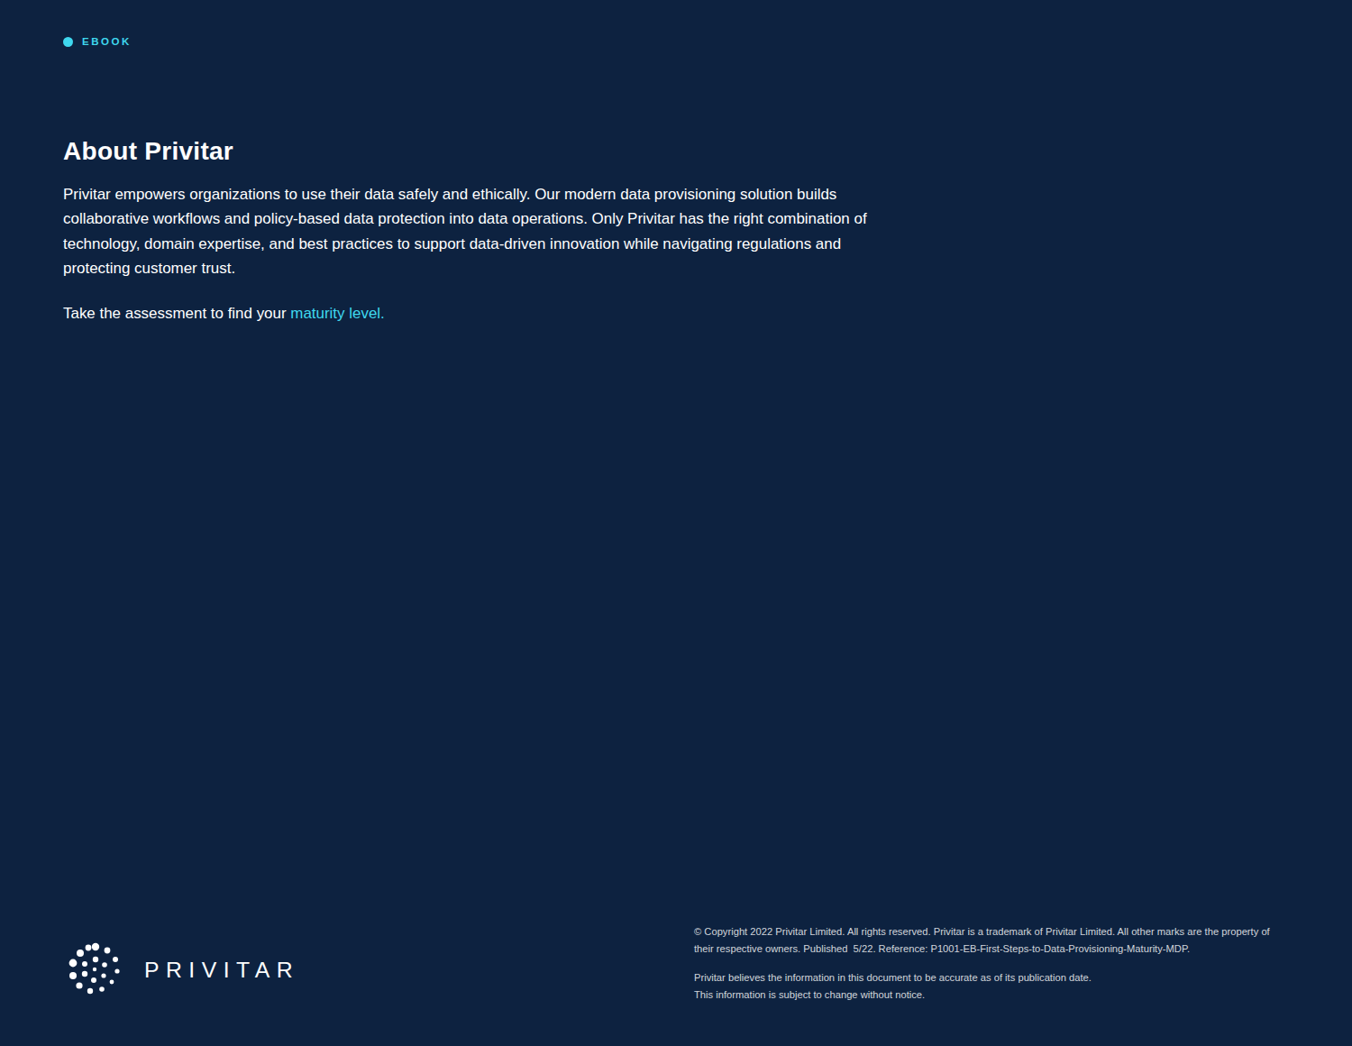eBook
About Privitar
Privitar empowers organizations to use their data safely and ethically. Our modern data provisioning solution builds collaborative workflows and policy-based data protection into data operations. Only Privitar has the right combination of technology, domain expertise, and best practices to support data-driven innovation while navigating regulations and protecting customer trust.
Take the assessment to find your maturity level.
PRIVITAR
© Copyright 2022 Privitar Limited. All rights reserved. Privitar is a trademark of Privitar Limited. All other marks are the property of their respective owners. Published 5/22. Reference: P1001-EB-First-Steps-to-Data-Provisioning-Maturity-MDP.
Privitar believes the information in this document to be accurate as of its publication date.
This information is subject to change without notice.